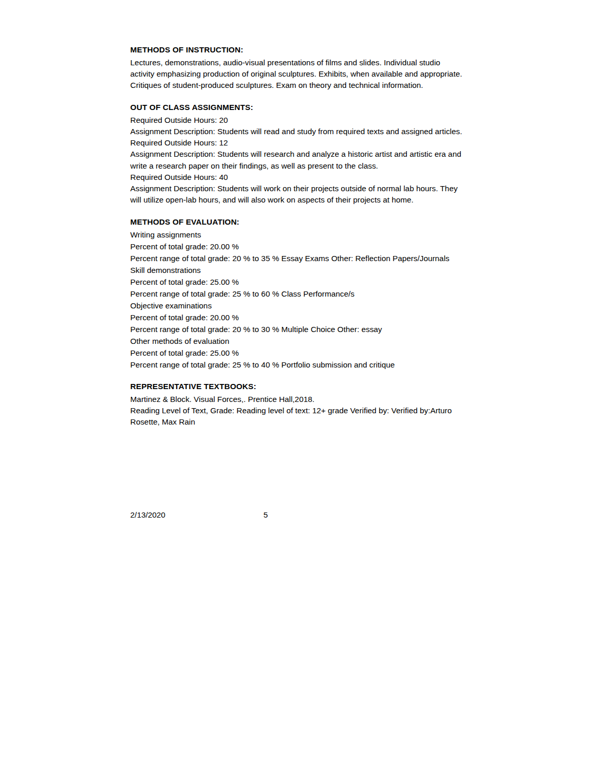METHODS OF INSTRUCTION:
Lectures, demonstrations, audio-visual presentations of films and slides. Individual studio activity emphasizing production of original sculptures. Exhibits, when available and appropriate. Critiques of student-produced sculptures. Exam on theory and technical information.
OUT OF CLASS ASSIGNMENTS:
Required Outside Hours: 20
Assignment Description: Students will read and study from required texts and assigned articles.
Required Outside Hours: 12
Assignment Description: Students will research and analyze a historic artist and artistic era and write a research paper on their findings, as well as present to the class.
Required Outside Hours: 40
Assignment Description: Students will work on their projects outside of normal lab hours. They will utilize open-lab hours, and will also work on aspects of their projects at home.
METHODS OF EVALUATION:
Writing assignments
Percent of total grade: 20.00 %
Percent range of total grade: 20 % to 35 % Essay Exams Other: Reflection Papers/Journals
Skill demonstrations
Percent of total grade: 25.00 %
Percent range of total grade: 25 % to 60 % Class Performance/s
Objective examinations
Percent of total grade: 20.00 %
Percent range of total grade: 20 % to 30 % Multiple Choice Other: essay
Other methods of evaluation
Percent of total grade: 25.00 %
Percent range of total grade: 25 % to 40 % Portfolio submission and critique
REPRESENTATIVE TEXTBOOKS:
Martinez & Block. Visual Forces,. Prentice Hall,2018.
Reading Level of Text, Grade: Reading level of text: 12+ grade Verified by: Verified by:Arturo Rosette, Max Rain
2/13/2020 5